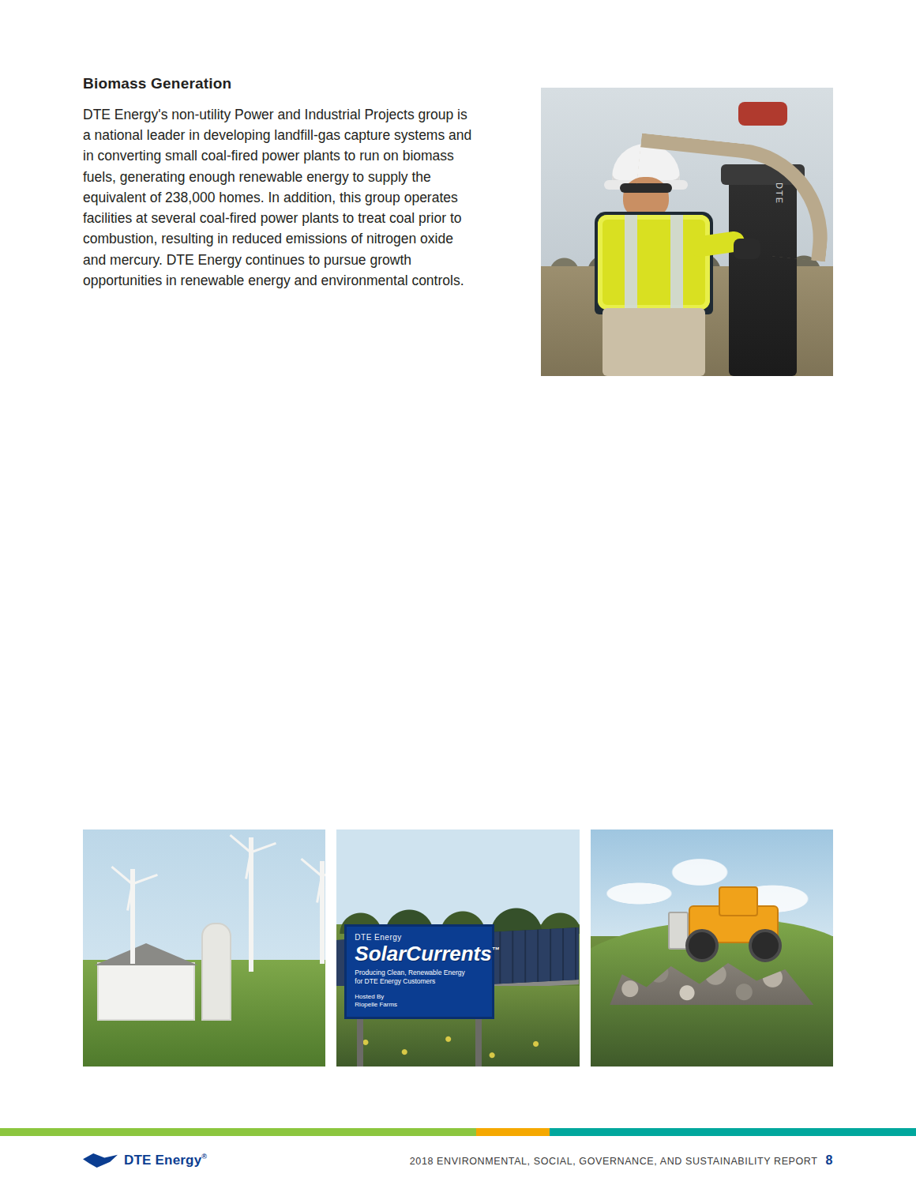Biomass Generation
DTE Energy's non-utility Power and Industrial Projects group is a national leader in developing landfill-gas capture systems and in converting small coal-fired power plants to run on biomass fuels, generating enough renewable energy to supply the equivalent of 238,000 homes. In addition, this group operates facilities at several coal-fired power plants to treat coal prior to combustion, resulting in reduced emissions of nitrogen oxide and mercury. DTE Energy continues to pursue growth opportunities in renewable energy and environmental controls.
DTE
DTE Energy
SolarCurrents™
Producing Clean, Renewable Energy
for DTE Energy Customers
Hosted By
Riopelle Farms
DTE Energy®
2018 ENVIRONMENTAL, SOCIAL, GOVERNANCE, AND SUSTAINABILITY REPORT 8